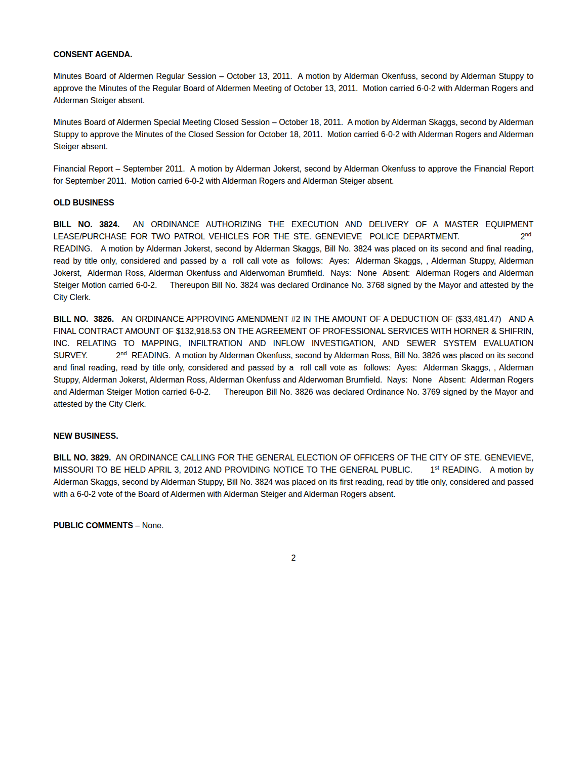CONSENT AGENDA.
Minutes Board of Aldermen Regular Session – October 13, 2011. A motion by Alderman Okenfuss, second by Alderman Stuppy to approve the Minutes of the Regular Board of Aldermen Meeting of October 13, 2011. Motion carried 6-0-2 with Alderman Rogers and Alderman Steiger absent.
Minutes Board of Aldermen Special Meeting Closed Session – October 18, 2011. A motion by Alderman Skaggs, second by Alderman Stuppy to approve the Minutes of the Closed Session for October 18, 2011. Motion carried 6-0-2 with Alderman Rogers and Alderman Steiger absent.
Financial Report – September 2011. A motion by Alderman Jokerst, second by Alderman Okenfuss to approve the Financial Report for September 2011. Motion carried 6-0-2 with Alderman Rogers and Alderman Steiger absent.
OLD BUSINESS
BILL NO. 3824. AN ORDINANCE AUTHORIZING THE EXECUTION AND DELIVERY OF A MASTER EQUIPMENT LEASE/PURCHASE FOR TWO PATROL VEHICLES FOR THE STE. GENEVIEVE POLICE DEPARTMENT. 2nd READING. A motion by Alderman Jokerst, second by Alderman Skaggs, Bill No. 3824 was placed on its second and final reading, read by title only, considered and passed by a roll call vote as follows: Ayes: Alderman Skaggs, , Alderman Stuppy, Alderman Jokerst, Alderman Ross, Alderman Okenfuss and Alderwoman Brumfield. Nays: None Absent: Alderman Rogers and Alderman Steiger Motion carried 6-0-2. Thereupon Bill No. 3824 was declared Ordinance No. 3768 signed by the Mayor and attested by the City Clerk.
BILL NO. 3826. AN ORDINANCE APPROVING AMENDMENT #2 IN THE AMOUNT OF A DEDUCTION OF ($33,481.47) AND A FINAL CONTRACT AMOUNT OF $132,918.53 ON THE AGREEMENT OF PROFESSIONAL SERVICES WITH HORNER & SHIFRIN, INC. RELATING TO MAPPING, INFILTRATION AND INFLOW INVESTIGATION, AND SEWER SYSTEM EVALUATION SURVEY. 2nd READING. A motion by Alderman Okenfuss, second by Alderman Ross, Bill No. 3826 was placed on its second and final reading, read by title only, considered and passed by a roll call vote as follows: Ayes: Alderman Skaggs, , Alderman Stuppy, Alderman Jokerst, Alderman Ross, Alderman Okenfuss and Alderwoman Brumfield. Nays: None Absent: Alderman Rogers and Alderman Steiger Motion carried 6-0-2. Thereupon Bill No. 3826 was declared Ordinance No. 3769 signed by the Mayor and attested by the City Clerk.
NEW BUSINESS.
BILL NO. 3829. AN ORDINANCE CALLING FOR THE GENERAL ELECTION OF OFFICERS OF THE CITY OF STE. GENEVIEVE, MISSOURI TO BE HELD APRIL 3, 2012 AND PROVIDING NOTICE TO THE GENERAL PUBLIC. 1st READING. A motion by Alderman Skaggs, second by Alderman Stuppy, Bill No. 3824 was placed on its first reading, read by title only, considered and passed with a 6-0-2 vote of the Board of Aldermen with Alderman Steiger and Alderman Rogers absent.
PUBLIC COMMENTS – None.
2